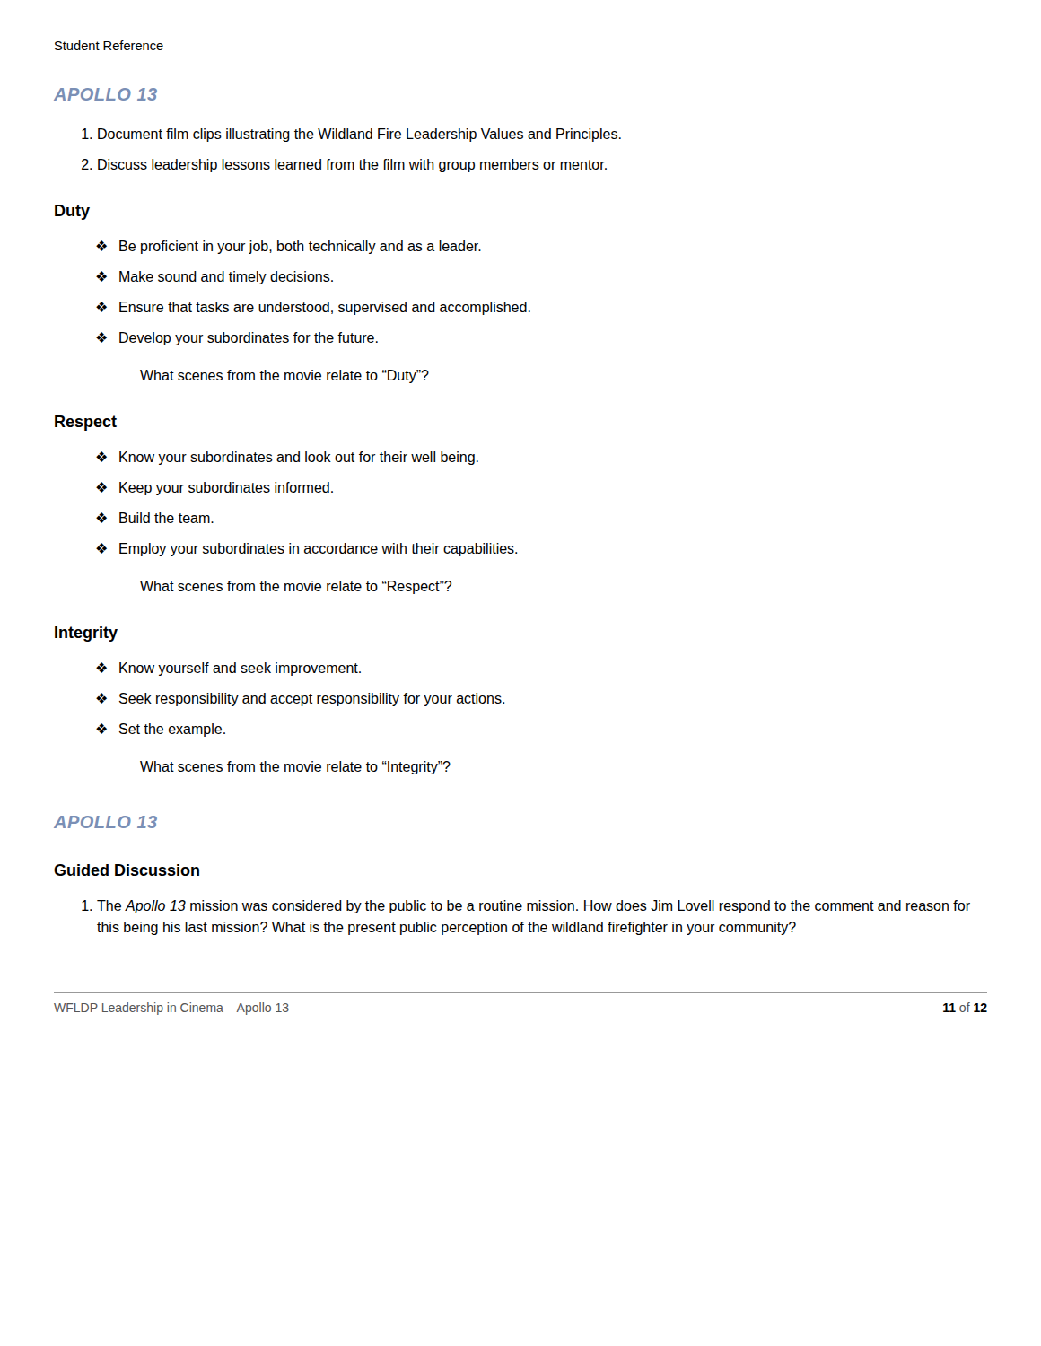Student Reference
APOLLO 13
Document film clips illustrating the Wildland Fire Leadership Values and Principles.
Discuss leadership lessons learned from the film with group members or mentor.
Duty
Be proficient in your job, both technically and as a leader.
Make sound and timely decisions.
Ensure that tasks are understood, supervised and accomplished.
Develop your subordinates for the future.
What scenes from the movie relate to “Duty”?
Respect
Know your subordinates and look out for their well being.
Keep your subordinates informed.
Build the team.
Employ your subordinates in accordance with their capabilities.
What scenes from the movie relate to “Respect”?
Integrity
Know yourself and seek improvement.
Seek responsibility and accept responsibility for your actions.
Set the example.
What scenes from the movie relate to “Integrity”?
APOLLO 13
Guided Discussion
The Apollo 13 mission was considered by the public to be a routine mission. How does Jim Lovell respond to the comment and reason for this being his last mission? What is the present public perception of the wildland firefighter in your community?
WFLDP Leadership in Cinema – Apollo 13 11 of 12